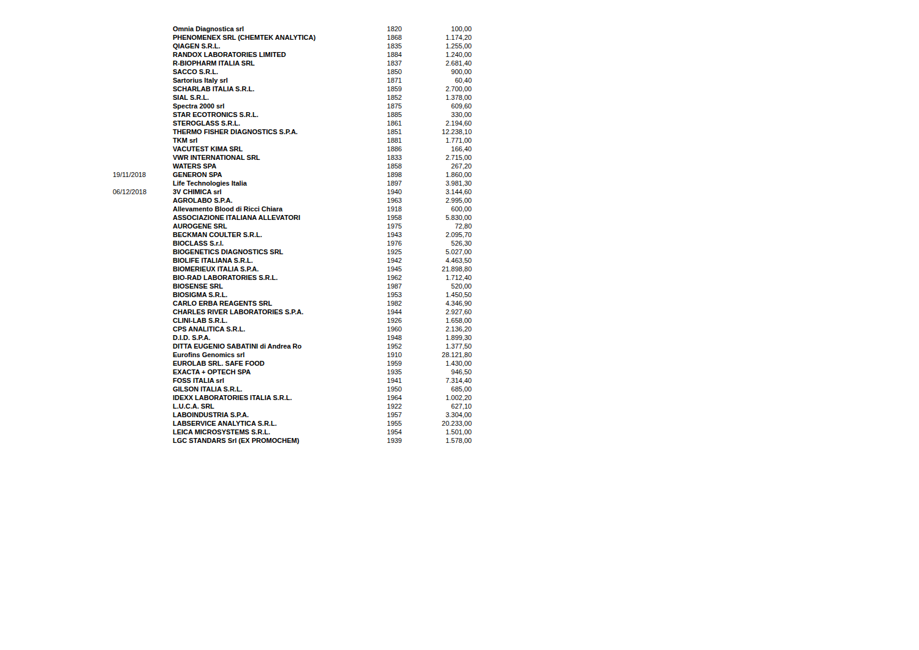| | Omnia Diagnostica srl | 1820 | 100,00 |
| | PHENOMENEX SRL (CHEMTEK ANALYTICA) | 1868 | 1.174,20 |
| | QIAGEN S.R.L. | 1835 | 1.255,00 |
| | RANDOX LABORATORIES LIMITED | 1884 | 1.240,00 |
| | R-BIOPHARM ITALIA SRL | 1837 | 2.681,40 |
| | SACCO S.R.L. | 1850 | 900,00 |
| | Sartorius Italy srl | 1871 | 60,40 |
| | SCHARLAB ITALIA S.R.L. | 1859 | 2.700,00 |
| | SIAL S.R.L. | 1852 | 1.378,00 |
| | Spectra 2000 srl | 1875 | 609,60 |
| | STAR ECOTRONICS S.R.L. | 1885 | 330,00 |
| | STEROGLASS S.R.L. | 1861 | 2.194,60 |
| | THERMO FISHER DIAGNOSTICS S.P.A. | 1851 | 12.238,10 |
| | TKM srl | 1881 | 1.771,00 |
| | VACUTEST KIMA SRL | 1886 | 166,40 |
| | VWR INTERNATIONAL SRL | 1833 | 2.715,00 |
| | WATERS SPA | 1858 | 267,20 |
| 19/11/2018 | GENERON SPA | 1898 | 1.860,00 |
| | Life Technologies Italia | 1897 | 3.981,30 |
| 06/12/2018 | 3V CHIMICA srl | 1940 | 3.144,60 |
| | AGROLABO S.P.A. | 1963 | 2.995,00 |
| | Allevamento Blood di Ricci Chiara | 1918 | 600,00 |
| | ASSOCIAZIONE ITALIANA ALLEVATORI | 1958 | 5.830,00 |
| | AUROGENE SRL | 1975 | 72,80 |
| | BECKMAN COULTER S.R.L. | 1943 | 2.095,70 |
| | BIOCLASS S.r.l. | 1976 | 526,30 |
| | BIOGENETICS DIAGNOSTICS SRL | 1925 | 5.027,00 |
| | BIOLIFE ITALIANA S.R.L. | 1942 | 4.463,50 |
| | BIOMERIEUX ITALIA S.P.A. | 1945 | 21.898,80 |
| | BIO-RAD LABORATORIES S.R.L. | 1962 | 1.712,40 |
| | BIOSENSE SRL | 1987 | 520,00 |
| | BIOSIGMA S.R.L. | 1953 | 1.450,50 |
| | CARLO ERBA REAGENTS SRL | 1982 | 4.346,90 |
| | CHARLES RIVER LABORATORIES S.P.A. | 1944 | 2.927,60 |
| | CLINI-LAB S.R.L. | 1926 | 1.658,00 |
| | CPS ANALITICA S.R.L. | 1960 | 2.136,20 |
| | D.I.D. S.P.A. | 1948 | 1.899,30 |
| | DITTA EUGENIO SABATINI di Andrea Ro | 1952 | 1.377,50 |
| | Eurofins Genomics srl | 1910 | 28.121,80 |
| | EUROLAB SRL. SAFE FOOD | 1959 | 1.430,00 |
| | EXACTA + OPTECH SPA | 1935 | 946,50 |
| | FOSS ITALIA srl | 1941 | 7.314,40 |
| | GILSON ITALIA S.R.L. | 1950 | 685,00 |
| | IDEXX LABORATORIES ITALIA S.R.L. | 1964 | 1.002,20 |
| | L.U.C.A. SRL | 1922 | 627,10 |
| | LABOINDUSTRIA S.P.A. | 1957 | 3.304,00 |
| | LABSERVICE ANALYTICA S.R.L. | 1955 | 20.233,00 |
| | LEICA MICROSYSTEMS S.R.L. | 1954 | 1.501,00 |
| | LGC STANDARS Srl (EX PROMOCHEM) | 1939 | 1.578,00 |